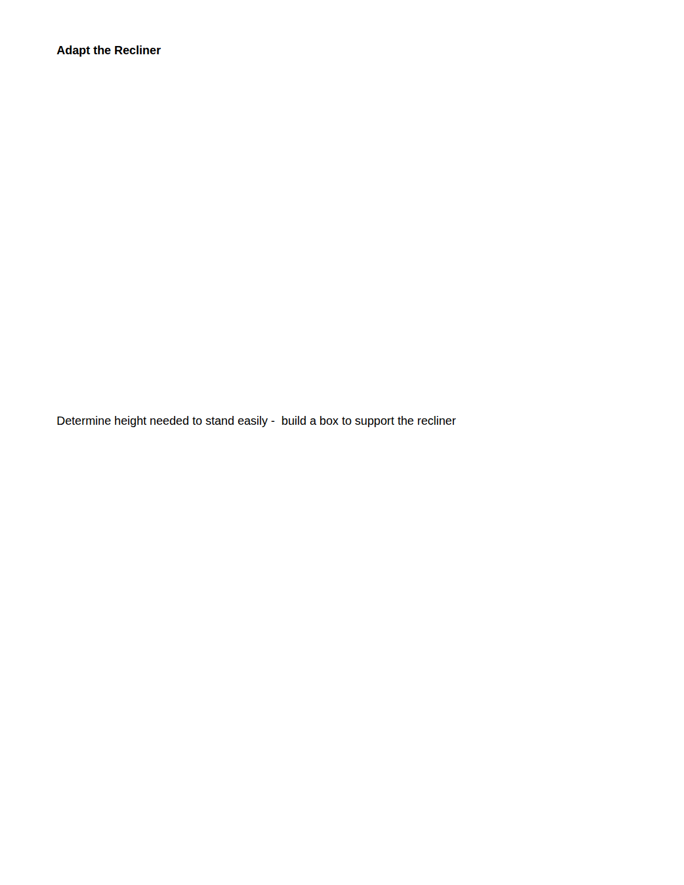Adapt the Recliner
Determine height needed to stand easily - build a box to support the recliner